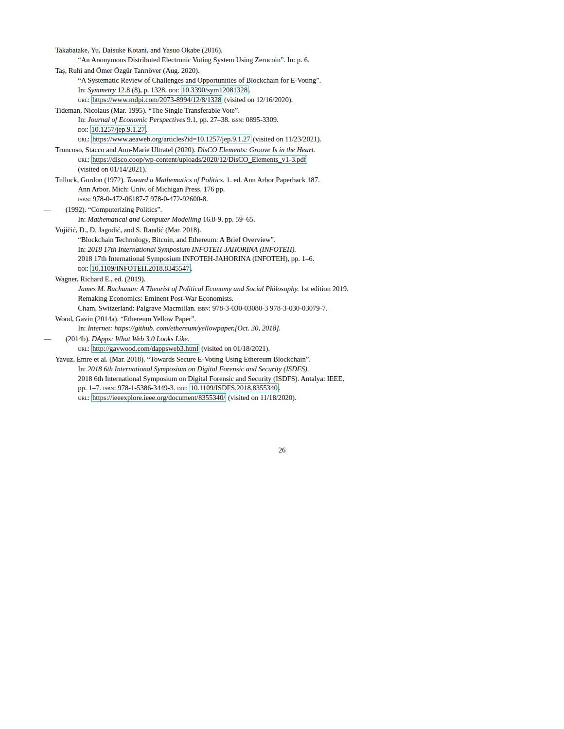Takabatake, Yu, Daisuke Kotani, and Yasuo Okabe (2016). “An Anonymous Distributed Electronic Voting System Using Zerocoin”. In: p. 6.
Taş, Ruhi and Ömer Özgür Tanrıöver (Aug. 2020). “A Systematic Review of Challenges and Opportunities of Blockchain for E-Voting”. In: Symmetry 12.8 (8), p. 1328. doi: 10.3390/sym12081328. url: https://www.mdpi.com/2073-8994/12/8/1328 (visited on 12/16/2020).
Tideman, Nicolaus (Mar. 1995). “The Single Transferable Vote”. In: Journal of Economic Perspectives 9.1, pp. 27–38. issn: 0895-3309. doi: 10.1257/jep.9.1.27. url: https://www.aeaweb.org/articles?id=10.1257/jep.9.1.27 (visited on 11/23/2021).
Troncoso, Stacco and Ann-Marie Ultratel (2020). DisCO Elements: Groove Is in the Heart. url: https://disco.coop/wp-content/uploads/2020/12/DisCO_Elements_v1-3.pdf (visited on 01/14/2021).
Tullock, Gordon (1972). Toward a Mathematics of Politics. 1. ed. Ann Arbor Paperback 187. Ann Arbor, Mich: Univ. of Michigan Press. 176 pp. isbn: 978-0-472-06187-7 978-0-472-92600-8.
— (1992). “Computerizing Politics”. In: Mathematical and Computer Modelling 16.8-9, pp. 59–65.
Vujičić, D., D. Jagodić, and S. Ranđić (Mar. 2018). “Blockchain Technology, Bitcoin, and Ethereum: A Brief Overview”. In: 2018 17th International Symposium INFOTEH-JAHORINA (INFOTEH). 2018 17th International Symposium INFOTEH-JAHORINA (INFOTEH), pp. 1–6. doi: 10.1109/INFOTEH.2018.8345547.
Wagner, Richard E., ed. (2019). James M. Buchanan: A Theorist of Political Economy and Social Philosophy. 1st edition 2019. Remaking Economics: Eminent Post-War Economists. Cham, Switzerland: Palgrave Macmillan. isbn: 978-3-030-03080-3 978-3-030-03079-7.
Wood, Gavin (2014a). “Ethereum Yellow Paper”. In: Internet: https://github. com/ethereum/yellowpaper,[Oct. 30, 2018].
— (2014b). ÐApps: What Web 3.0 Looks Like. url: http://gavwood.com/dappsweb3.html (visited on 01/18/2021).
Yavuz, Emre et al. (Mar. 2018). “Towards Secure E-Voting Using Ethereum Blockchain”. In: 2018 6th International Symposium on Digital Forensic and Security (ISDFS). 2018 6th International Symposium on Digital Forensic and Security (ISDFS). Antalya: IEEE, pp. 1–7. isbn: 978-1-5386-3449-3. doi: 10.1109/ISDFS.2018.8355340. url: https://ieeexplore.ieee.org/document/8355340/ (visited on 11/18/2020).
26